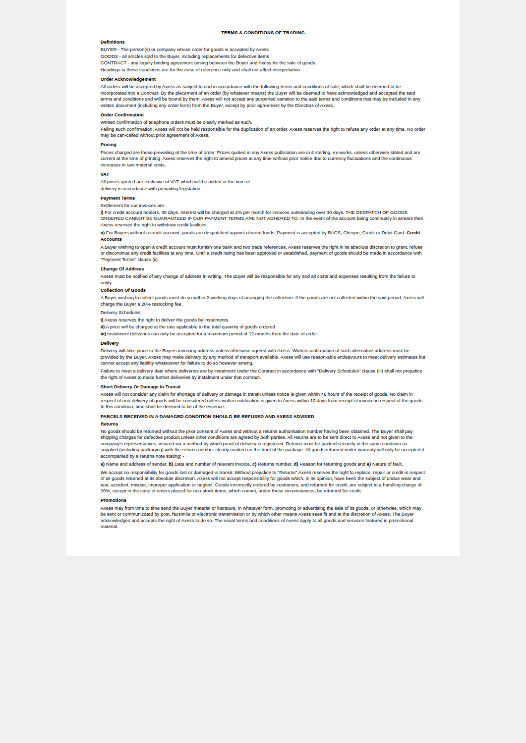TERMS & CONDITIONS OF TRADING
Definitions
BUYER - The person(s) or company whose order for goods is accepted by Axess
GOODS - all articles sold to the Buyer, including replacements for defective items
CONTRACT - any legally binding agreement arising between the Buyer and Axess for the sale of goods.
Headings in these conditions are for the ease of reference only and shall not affect interpretation.
Order Acknowledgement
All orders will be accepted by Axess as subject to and in accordance with the following terms and conditions of sale, which shall be deemed to be incorporated into a Contract. By the placement of an order (by whatever means) the Buyer will be deemed to have acknowledged and accepted the said terms and conditions and will be bound by them. Axess will not accept any purported variation to the said terms and conditions that may be included in any written document (including any order form) from the Buyer, except by prior agreement by the Directors of Axess.
Order Confirmation
Written confirmation of telephone orders must be clearly marked as such.
Failing such confirmation, Axess will not be held responsible for the duplication of an order. Axess reserves the right to refuse any order at any time. No order may be can-celled without prior agreement of Axess.
Pricing
Prices charged are those prevailing at the time of order. Prices quoted in any Axess publication are in £ sterling, ex-works, unless otherwise stated and are current at the time of printing. Axess reserves the right to amend prices at any time without prior notice due to currency fluctuations and the continuous increases in raw material costs.
VAT
All prices quoted are exclusive of VAT, which will be added at the time of
delivery in accordance with prevailing legislation.
Payment Terms
Settlement for our invoices are
i) For credit account holders, 30 days. Interest will be charged at 2% per month for invoices outstanding over 30 days. THE DESPATCH OF GOODS ORDERED CANNOT BE GUARANTEED IF OUR PAYMENT TERMS ARE NOT ADHERED TO. In the event of the account being continually in arrears then Axess reserves the right to withdraw credit facilities.
ii) For Buyers without a credit account, goods are despatched against cleared funds. Payment is accepted by BACS, Cheque, Credit or Debit Card. Credit Accounts
A Buyer wishing to open a credit account must furnish one bank and two trade references. Axess reserves the right in its absolute discretion to grant, refuse or discontinue any credit facilities at any time. Until a credit rating has been approved or established, payment of goods should be made in accordance with "Payment Terms" clause (ii).
Change Of Address
Axess must be notified of any change of address in writing. The Buyer will be responsible for any and all costs and expenses resulting from the failure to notify.
Collection Of Goods
A Buyer wishing to collect goods must do so within 2 working days of arranging the collection. If the goods are not collected within the said period, Axess will charge the Buyer a 20% restocking fee.
Delivery Schedules
i) Axess reserves the right to deliver the goods by instalments.
ii) A price will be charged at the rate applicable to the total quantity of goods ordered.
iii) Instalment deliveries can only be accepted for a maximum period of 12 months from the date of order.
Delivery
Delivery will take place to the Buyers invoicing address unless otherwise agreed with Axess. Written confirmation of such alternative address must be provided by the Buyer. Axess may make delivery by any method of transport available. Axess will use reason-able endeavours to meet delivery estimates but cannot accept any liability whatsoever for failure to do so however arising.
Failure to meet a delivery date where deliveries are by instalment under the Contract in accordance with "Delivery Schedules" clause (iii) shall not prejudice the right of Axess to make further deliveries by instalment under that contract.
Short Delivery Or Damage In Transit
Axess will not consider any claim for shortage of delivery or damage in transit unless notice is given within 48 hours of the receipt of goods. No claim in respect of non-delivery of goods will be considered unless written notification is given to Axess within 10 days from receipt of invoice in respect of the goods. In this condition, time shall be deemed to be of the essence.
PARCELS RECEIVED IN A DAMAGED CONDITION SHOULD BE REFUSED AND AXESS ADVISED
Returns
No goods should be returned without the prior consent of Axess and without a returns authorisation number having been obtained. The Buyer shall pay shipping charges for defective product unless other conditions are agreed by both parties. All returns are to be sent direct to Axess and not given to the company's representatives, insured via a method by which proof of delivery is registered. Returns must be packed securely in the same condition as supplied (including packaging) with the returns number clearly marked on the front of the package. All goods returned under warranty will only be accepted if accompanied by a returns note stating: -
a) Name and address of sender, b) Date and number of relevant invoice, c) Returns number, d) Reason for returning goods and e) Nature of fault.
We accept no responsibility for goods lost or damaged in transit. Without prejudice to "Returns" Axess reserves the right to replace, repair or credit in respect of all goods returned at its absolute discretion. Axess will not accept responsibility for goods which, in its opinion, have been the subject of undue wear and tear, accident, misuse, improper application or neglect. Goods incorrectly ordered by customers, and returned for credit, are subject to a handling charge of 20%, except in the case of orders placed for non-stock items, which cannot, under these circumstances, be returned for credit.
Promotions
Axess may from time to time send the Buyer material or literature, in whatever form, promoting or advertising the sale of its goods, or otherwise, which may be sent or communicated by post, facsimile or electronic transmission or by which other means Axess sees fit and at the discretion of Axess. The Buyer acknowledges and accepts the right of Axess to do so. The usual terms and conditions of Axess apply to all goods and services featured in promotional material.